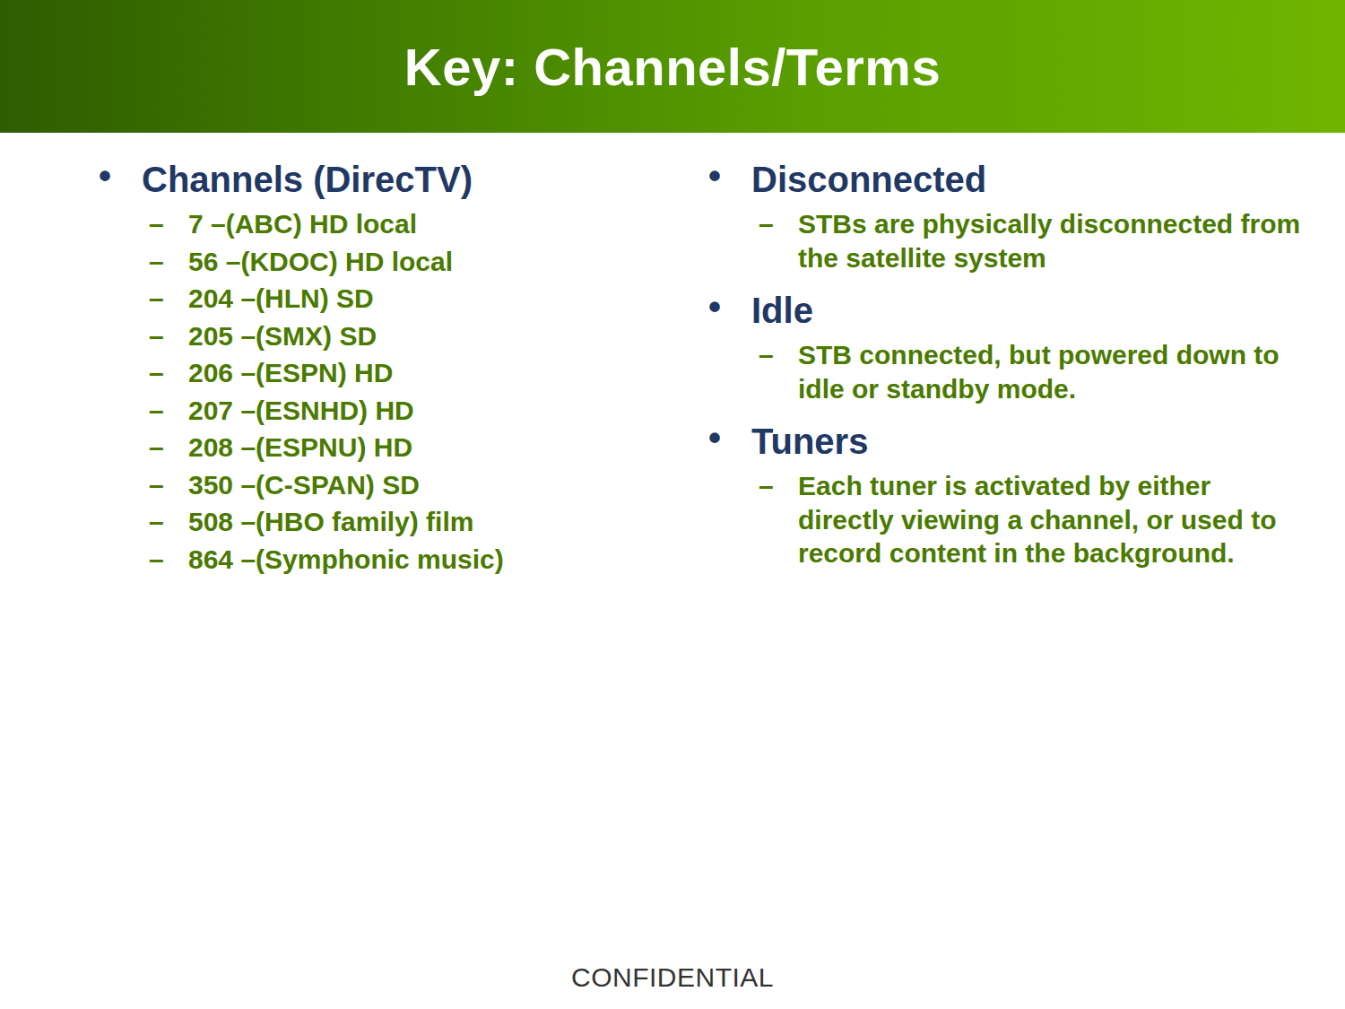Key: Channels/Terms
Channels (DirecTV)
7 –(ABC) HD local
56 –(KDOC) HD local
204 –(HLN) SD
205 –(SMX) SD
206 –(ESPN) HD
207 –(ESNHD) HD
208 –(ESPNU) HD
350 –(C-SPAN) SD
508 –(HBO family) film
864 –(Symphonic music)
Disconnected
STBs are physically disconnected from the satellite system
Idle
STB connected, but powered down to idle or standby mode.
Tuners
Each tuner is activated by either directly viewing a channel, or used to record content in the background.
CONFIDENTIAL